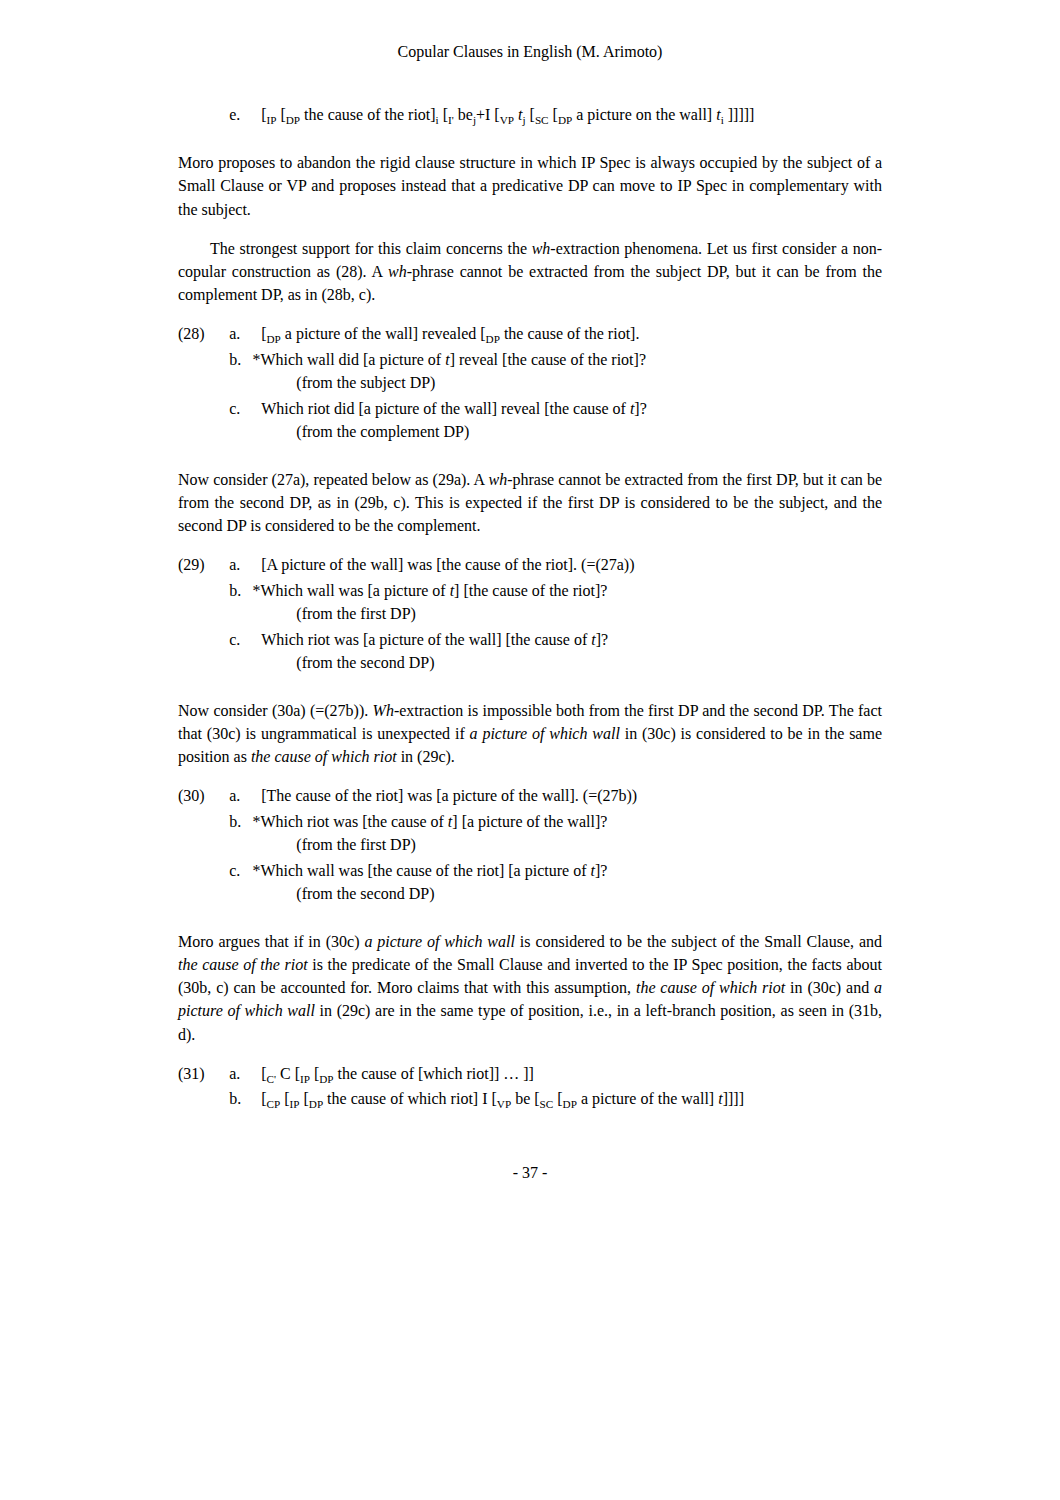Copular Clauses in English (M. Arimoto)
| | e. | [ IP [ DP the cause of the riot] i [ I' be j +I [ VP t j [ SC [ DP a picture on the wall] t i ]]]]] |
Moro proposes to abandon the rigid clause structure in which IP Spec is always occupied by the subject of a Small Clause or VP and proposes instead that a predicative DP can move to IP Spec in complementary with the subject.
The strongest support for this claim concerns the wh-extraction phenomena. Let us first consider a non-copular construction as (28). A wh-phrase cannot be extracted from the subject DP, but it can be from the complement DP, as in (28b, c).
| (28) | a. | [ DP a picture of the wall] revealed [ DP the cause of the riot]. |
| | b. | * Which wall did [a picture of t ] reveal [the cause of the riot]? (from the subject DP) |
| | c. | Which riot did [a picture of the wall] reveal [the cause of t ]? (from the complement DP) |
Now consider (27a), repeated below as (29a). A wh-phrase cannot be extracted from the first DP, but it can be from the second DP, as in (29b, c). This is expected if the first DP is considered to be the subject, and the second DP is considered to be the complement.
| (29) | a. | [A picture of the wall] was [the cause of the riot]. (=(27a)) |
| | b. | * Which wall was [a picture of t ] [the cause of the riot]? (from the first DP) |
| | c. | Which riot was [a picture of the wall] [the cause of t ]? (from the second DP) |
Now consider (30a) (=(27b)). Wh-extraction is impossible both from the first DP and the second DP. The fact that (30c) is ungrammatical is unexpected if a picture of which wall in (30c) is considered to be in the same position as the cause of which riot in (29c).
| (30) | a. | [The cause of the riot] was [a picture of the wall]. (=(27b)) |
| | b. | * Which riot was [the cause of t ] [a picture of the wall]? (from the first DP) |
| | c. | * Which wall was [the cause of the riot] [a picture of t ]? (from the second DP) |
Moro argues that if in (30c) a picture of which wall is considered to be the subject of the Small Clause, and the cause of the riot is the predicate of the Small Clause and inverted to the IP Spec position, the facts about (30b, c) can be accounted for. Moro claims that with this assumption, the cause of which riot in (30c) and a picture of which wall in (29c) are in the same type of position, i.e., in a left-branch position, as seen in (31b, d).
| (31) | a. | [ C' C [ IP [ DP the cause of [which riot]] … ]] |
| | b. | [ CP [ IP [ DP the cause of which riot] I [ VP be [ SC [ DP a picture of the wall] t ]]]] |
- 37 -